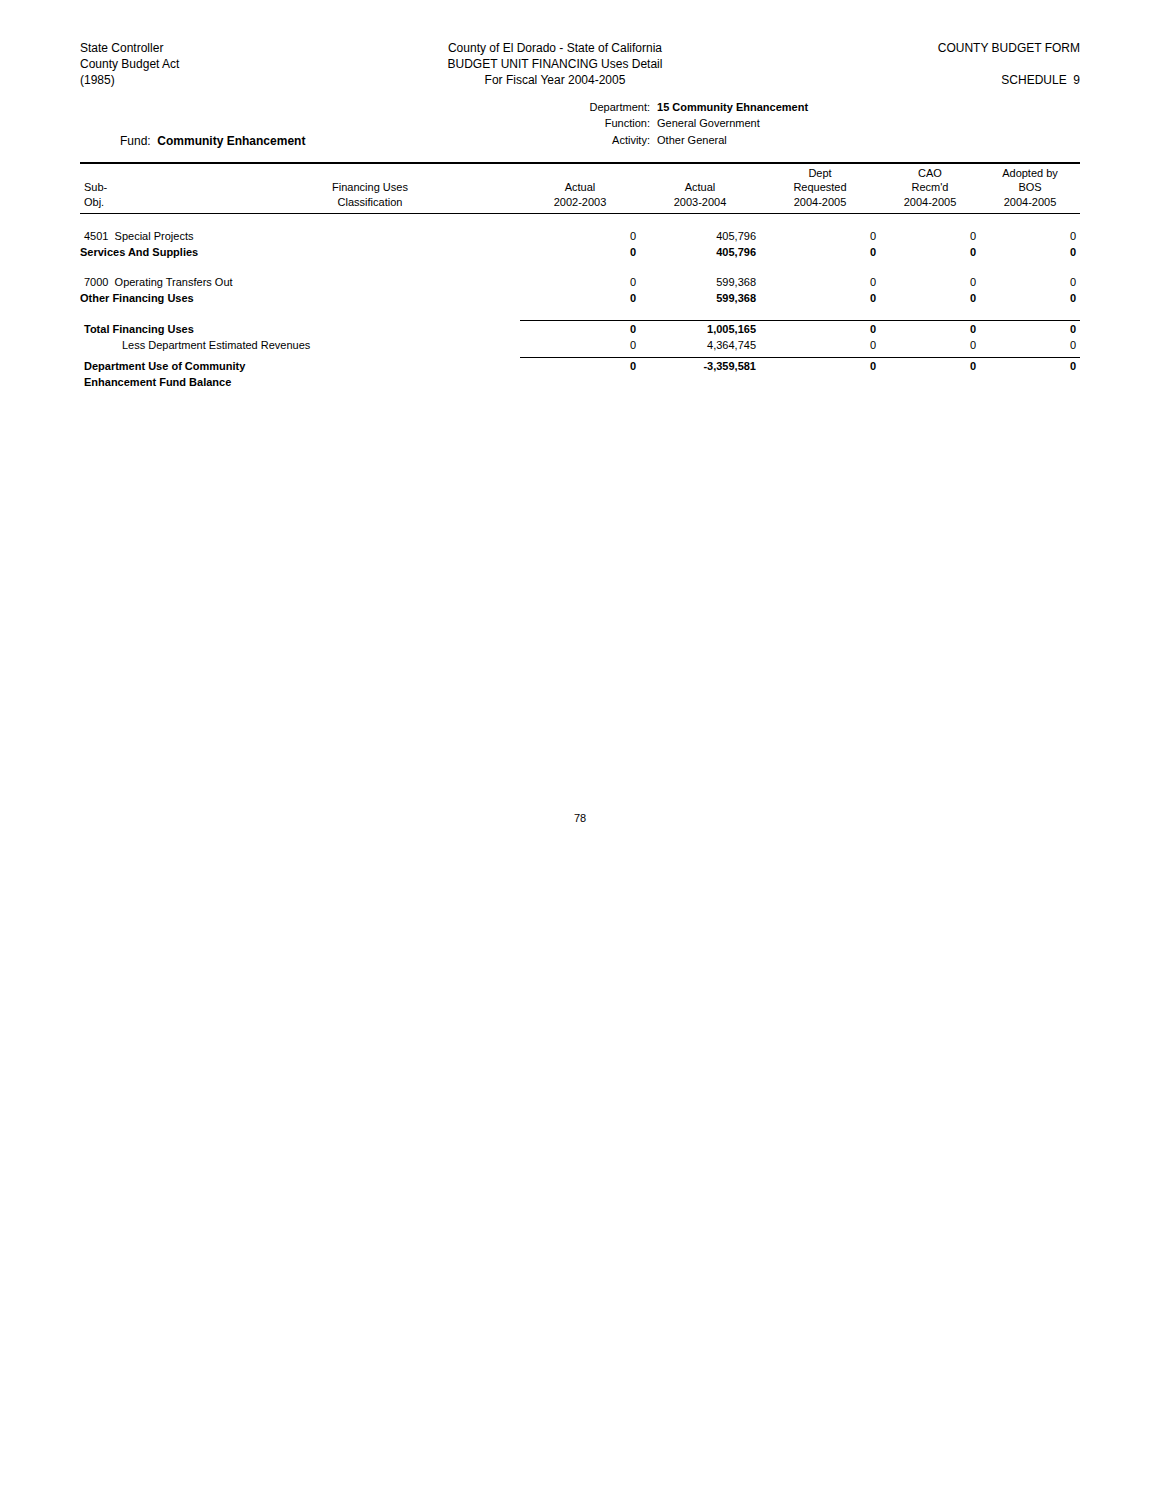State Controller
County Budget Act
(1985)
County of El Dorado - State of California
BUDGET UNIT FINANCING Uses Detail
For Fiscal Year 2004-2005
COUNTY BUDGET FORM
SCHEDULE 9
Fund: Community Enhancement
Department: 15 Community Ehnancement
Function: General Government
Activity: Other General
| Sub- Obj. | Financing Uses Classification | Actual 2002-2003 | Actual 2003-2004 | Dept Requested 2004-2005 | CAO Recm'd 2004-2005 | Adopted by BOS 2004-2005 |
| --- | --- | --- | --- | --- | --- | --- |
| 4501 Special Projects | 0 | 405,796 | 0 | 0 | 0 |
| Services And Supplies | 0 | 405,796 | 0 | 0 | 0 |
| 7000 Operating Transfers Out | 0 | 599,368 | 0 | 0 | 0 |
| Other Financing Uses | 0 | 599,368 | 0 | 0 | 0 |
| Total Financing Uses | 0 | 1,005,165 | 0 | 0 | 0 |
| Less Department Estimated Revenues | 0 | 4,364,745 | 0 | 0 | 0 |
| Department Use of Community Enhancement Fund Balance | 0 | -3,359,581 | 0 | 0 | 0 |
78